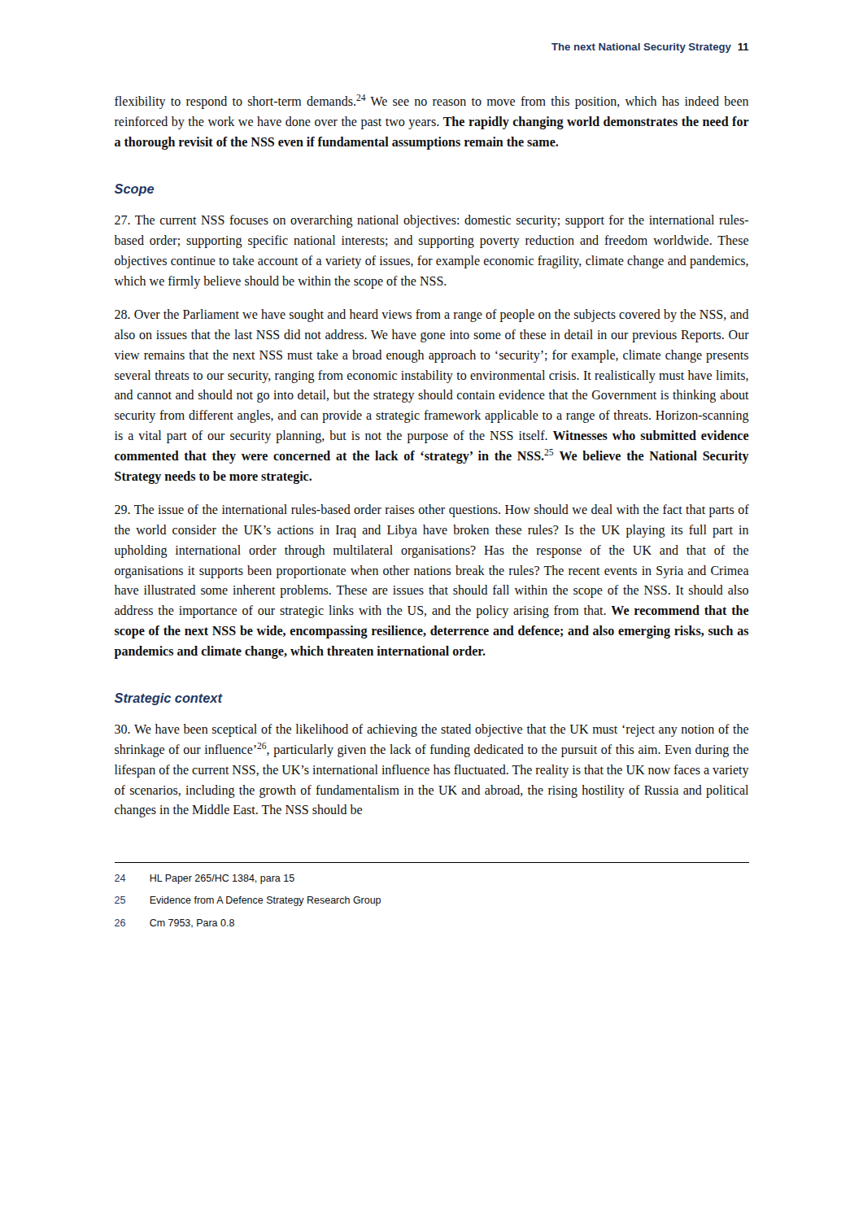The next National Security Strategy11
flexibility to respond to short-term demands.24 We see no reason to move from this position, which has indeed been reinforced by the work we have done over the past two years. The rapidly changing world demonstrates the need for a thorough revisit of the NSS even if fundamental assumptions remain the same.
Scope
27. The current NSS focuses on overarching national objectives: domestic security; support for the international rules-based order; supporting specific national interests; and supporting poverty reduction and freedom worldwide. These objectives continue to take account of a variety of issues, for example economic fragility, climate change and pandemics, which we firmly believe should be within the scope of the NSS.
28. Over the Parliament we have sought and heard views from a range of people on the subjects covered by the NSS, and also on issues that the last NSS did not address. We have gone into some of these in detail in our previous Reports. Our view remains that the next NSS must take a broad enough approach to ‘security’; for example, climate change presents several threats to our security, ranging from economic instability to environmental crisis. It realistically must have limits, and cannot and should not go into detail, but the strategy should contain evidence that the Government is thinking about security from different angles, and can provide a strategic framework applicable to a range of threats. Horizon-scanning is a vital part of our security planning, but is not the purpose of the NSS itself. Witnesses who submitted evidence commented that they were concerned at the lack of ‘strategy’ in the NSS.25 We believe the National Security Strategy needs to be more strategic.
29. The issue of the international rules-based order raises other questions. How should we deal with the fact that parts of the world consider the UK’s actions in Iraq and Libya have broken these rules? Is the UK playing its full part in upholding international order through multilateral organisations? Has the response of the UK and that of the organisations it supports been proportionate when other nations break the rules? The recent events in Syria and Crimea have illustrated some inherent problems. These are issues that should fall within the scope of the NSS. It should also address the importance of our strategic links with the US, and the policy arising from that. We recommend that the scope of the next NSS be wide, encompassing resilience, deterrence and defence; and also emerging risks, such as pandemics and climate change, which threaten international order.
Strategic context
30. We have been sceptical of the likelihood of achieving the stated objective that the UK must ‘reject any notion of the shrinkage of our influence’26, particularly given the lack of funding dedicated to the pursuit of this aim. Even during the lifespan of the current NSS, the UK’s international influence has fluctuated. The reality is that the UK now faces a variety of scenarios, including the growth of fundamentalism in the UK and abroad, the rising hostility of Russia and political changes in the Middle East. The NSS should be
24 HL Paper 265/HC 1384, para 15
25 Evidence from A Defence Strategy Research Group
26 Cm 7953, Para 0.8